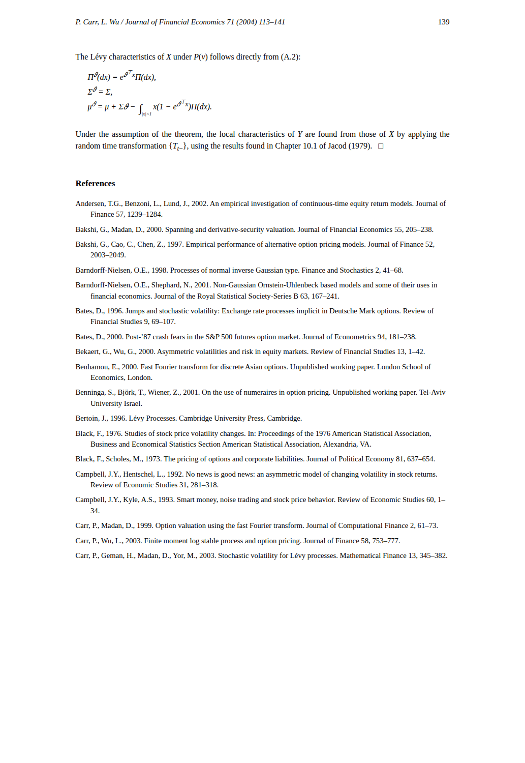P. Carr, L. Wu / Journal of Financial Economics 71 (2004) 113–141 139
The Lévy characteristics of X under P(v) follows directly from (A.2):
Π𝜗(dx) = e𝜗⊤xΠ(dx),
Σ𝜗 = Σ,
μ𝜗 = μ + Σ𝜗 − ∫|x|<1 x(1 − e𝜗⊤x)Π(dx).
Under the assumption of the theorem, the local characteristics of Y are found from those of X by applying the random time transformation {Tt−}, using the results found in Chapter 10.1 of Jacod (1979). □
References
Andersen, T.G., Benzoni, L., Lund, J., 2002. An empirical investigation of continuous-time equity return models. Journal of Finance 57, 1239–1284.
Bakshi, G., Madan, D., 2000. Spanning and derivative-security valuation. Journal of Financial Economics 55, 205–238.
Bakshi, G., Cao, C., Chen, Z., 1997. Empirical performance of alternative option pricing models. Journal of Finance 52, 2003–2049.
Barndorff-Nielsen, O.E., 1998. Processes of normal inverse Gaussian type. Finance and Stochastics 2, 41–68.
Barndorff-Nielsen, O.E., Shephard, N., 2001. Non-Gaussian Ornstein-Uhlenbeck based models and some of their uses in financial economics. Journal of the Royal Statistical Society-Series B 63, 167–241.
Bates, D., 1996. Jumps and stochastic volatility: Exchange rate processes implicit in Deutsche Mark options. Review of Financial Studies 9, 69–107.
Bates, D., 2000. Post-’87 crash fears in the S&P 500 futures option market. Journal of Econometrics 94, 181–238.
Bekaert, G., Wu, G., 2000. Asymmetric volatilities and risk in equity markets. Review of Financial Studies 13, 1–42.
Benhamou, E., 2000. Fast Fourier transform for discrete Asian options. Unpublished working paper. London School of Economics, London.
Benninga, S., Björk, T., Wiener, Z., 2001. On the use of numeraires in option pricing. Unpublished working paper. Tel-Aviv University Israel.
Bertoin, J., 1996. Lévy Processes. Cambridge University Press, Cambridge.
Black, F., 1976. Studies of stock price volatility changes. In: Proceedings of the 1976 American Statistical Association, Business and Economical Statistics Section American Statistical Association, Alexandria, VA.
Black, F., Scholes, M., 1973. The pricing of options and corporate liabilities. Journal of Political Economy 81, 637–654.
Campbell, J.Y., Hentschel, L., 1992. No news is good news: an asymmetric model of changing volatility in stock returns. Review of Economic Studies 31, 281–318.
Campbell, J.Y., Kyle, A.S., 1993. Smart money, noise trading and stock price behavior. Review of Economic Studies 60, 1–34.
Carr, P., Madan, D., 1999. Option valuation using the fast Fourier transform. Journal of Computational Finance 2, 61–73.
Carr, P., Wu, L., 2003. Finite moment log stable process and option pricing. Journal of Finance 58, 753–777.
Carr, P., Geman, H., Madan, D., Yor, M., 2003. Stochastic volatility for Lévy processes. Mathematical Finance 13, 345–382.